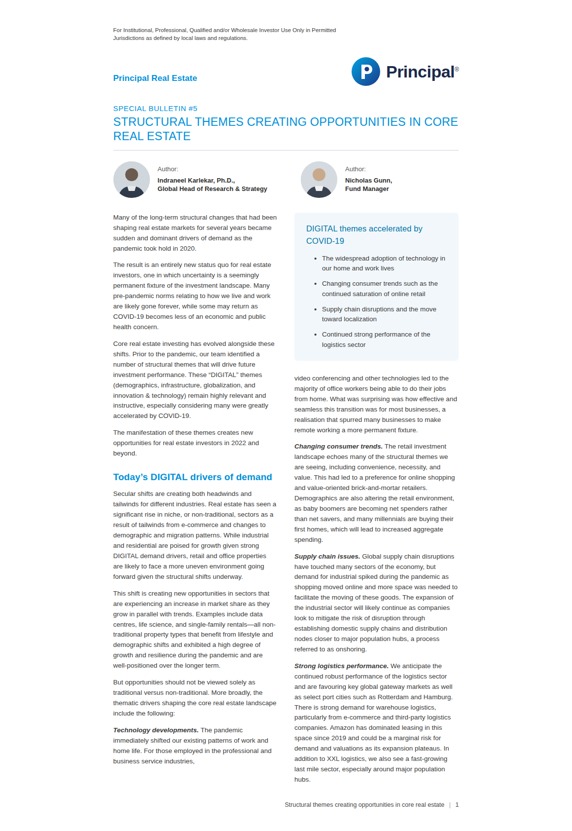For Institutional, Professional, Qualified and/or Wholesale Investor Use Only in Permitted Jurisdictions as defined by local laws and regulations.
Principal Real Estate
Principal®
SPECIAL BULLETIN #5
STRUCTURAL THEMES CREATING OPPORTUNITIES IN CORE REAL ESTATE
Author:
Indraneel Karlekar, Ph.D.,
Global Head of Research & Strategy
Author:
Nicholas Gunn,
Fund Manager
Many of the long-term structural changes that had been shaping real estate markets for several years became sudden and dominant drivers of demand as the pandemic took hold in 2020.
The result is an entirely new status quo for real estate investors, one in which uncertainty is a seemingly permanent fixture of the investment landscape. Many pre-pandemic norms relating to how we live and work are likely gone forever, while some may return as COVID-19 becomes less of an economic and public health concern.
Core real estate investing has evolved alongside these shifts. Prior to the pandemic, our team identified a number of structural themes that will drive future investment performance. These “DIGITAL” themes (demographics, infrastructure, globalization, and innovation & technology) remain highly relevant and instructive, especially considering many were greatly accelerated by COVID-19.
The manifestation of these themes creates new opportunities for real estate investors in 2022 and beyond.
Today’s DIGITAL drivers of demand
Secular shifts are creating both headwinds and tailwinds for different industries. Real estate has seen a significant rise in niche, or non-traditional, sectors as a result of tailwinds from e-commerce and changes to demographic and migration patterns. While industrial and residential are poised for growth given strong DIGITAL demand drivers, retail and office properties are likely to face a more uneven environment going forward given the structural shifts underway.
This shift is creating new opportunities in sectors that are experiencing an increase in market share as they grow in parallel with trends. Examples include data centres, life science, and single-family rentals—all non-traditional property types that benefit from lifestyle and demographic shifts and exhibited a high degree of growth and resilience during the pandemic and are well-positioned over the longer term.
But opportunities should not be viewed solely as traditional versus non-traditional. More broadly, the thematic drivers shaping the core real estate landscape include the following:
Technology developments. The pandemic immediately shifted our existing patterns of work and home life. For those employed in the professional and business service industries,
DIGITAL themes accelerated by COVID-19
The widespread adoption of technology in our home and work lives
Changing consumer trends such as the continued saturation of online retail
Supply chain disruptions and the move toward localization
Continued strong performance of the logistics sector
video conferencing and other technologies led to the majority of office workers being able to do their jobs from home. What was surprising was how effective and seamless this transition was for most businesses, a realisation that spurred many businesses to make remote working a more permanent fixture.
Changing consumer trends. The retail investment landscape echoes many of the structural themes we are seeing, including convenience, necessity, and value. This had led to a preference for online shopping and value-oriented brick-and-mortar retailers. Demographics are also altering the retail environment, as baby boomers are becoming net spenders rather than net savers, and many millennials are buying their first homes, which will lead to increased aggregate spending.
Supply chain issues. Global supply chain disruptions have touched many sectors of the economy, but demand for industrial spiked during the pandemic as shopping moved online and more space was needed to facilitate the moving of these goods. The expansion of the industrial sector will likely continue as companies look to mitigate the risk of disruption through establishing domestic supply chains and distribution nodes closer to major population hubs, a process referred to as onshoring.
Strong logistics performance. We anticipate the continued robust performance of the logistics sector and are favouring key global gateway markets as well as select port cities such as Rotterdam and Hamburg. There is strong demand for warehouse logistics, particularly from e-commerce and third-party logistics companies. Amazon has dominated leasing in this space since 2019 and could be a marginal risk for demand and valuations as its expansion plateaus. In addition to XXL logistics, we also see a fast-growing last mile sector, especially around major population hubs.
Structural themes creating opportunities in core real estate | 1